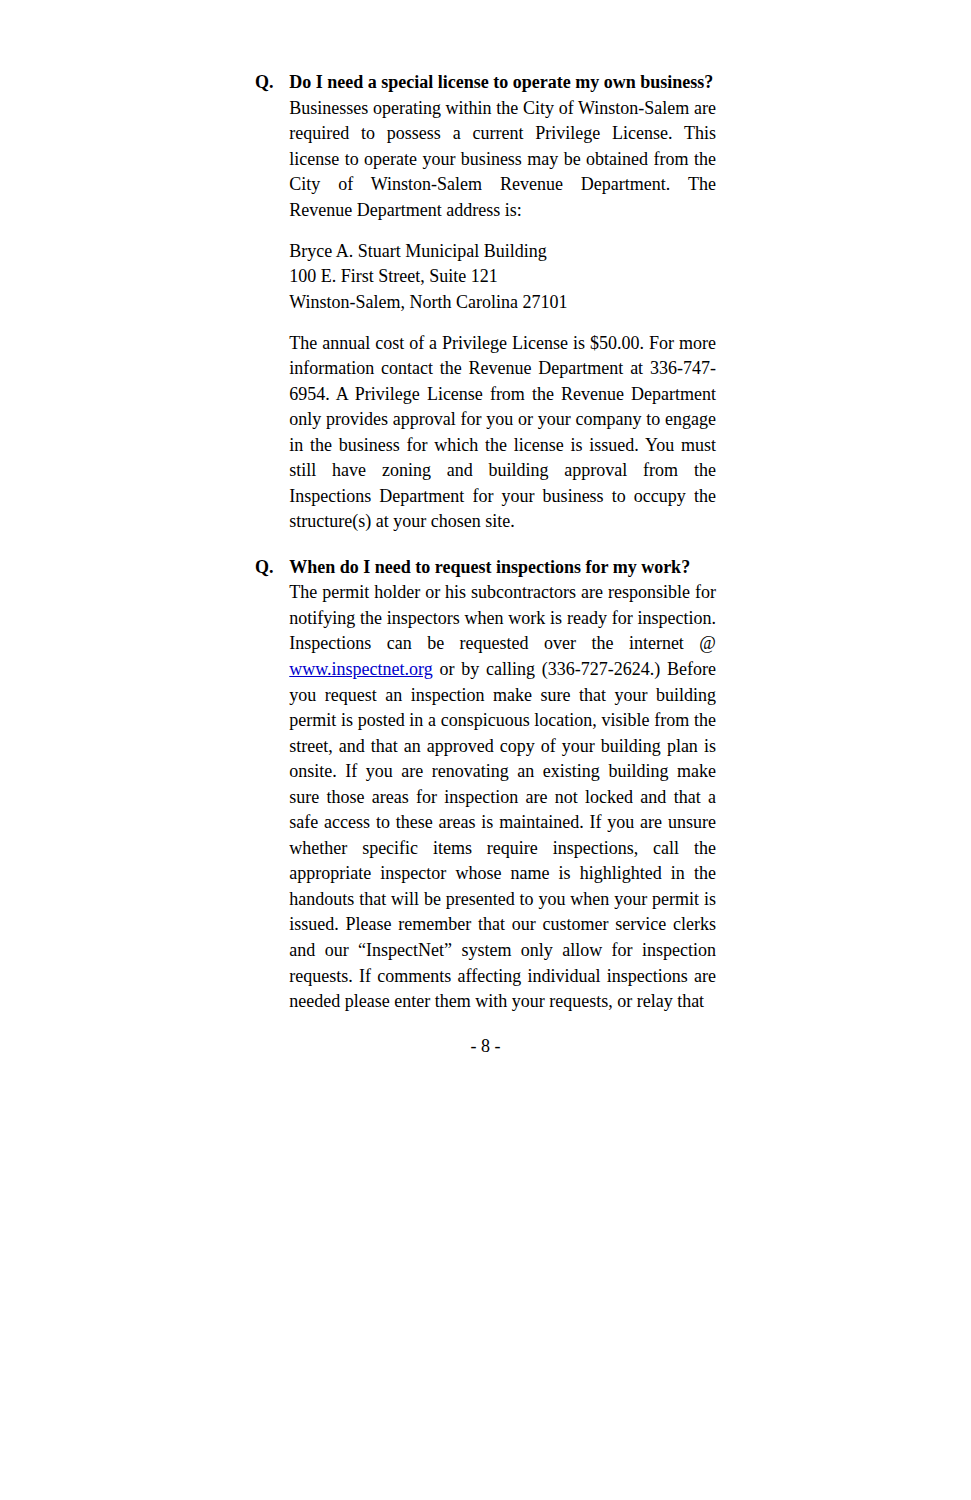Q. Do I need a special license to operate my own business?
Businesses operating within the City of Winston-Salem are required to possess a current Privilege License. This license to operate your business may be obtained from the City of Winston-Salem Revenue Department. The Revenue Department address is:
Bryce A. Stuart Municipal Building
100 E. First Street, Suite 121
Winston-Salem, North Carolina 27101
The annual cost of a Privilege License is $50.00. For more information contact the Revenue Department at 336-747-6954. A Privilege License from the Revenue Department only provides approval for you or your company to engage in the business for which the license is issued. You must still have zoning and building approval from the Inspections Department for your business to occupy the structure(s) at your chosen site.
Q. When do I need to request inspections for my work?
The permit holder or his subcontractors are responsible for notifying the inspectors when work is ready for inspection. Inspections can be requested over the internet @ www.inspectnet.org or by calling (336-727-2624.) Before you request an inspection make sure that your building permit is posted in a conspicuous location, visible from the street, and that an approved copy of your building plan is onsite. If you are renovating an existing building make sure those areas for inspection are not locked and that a safe access to these areas is maintained. If you are unsure whether specific items require inspections, call the appropriate inspector whose name is highlighted in the handouts that will be presented to you when your permit is issued. Please remember that our customer service clerks and our “InspectNet” system only allow for inspection requests. If comments affecting individual inspections are needed please enter them with your requests, or relay that
- 8 -